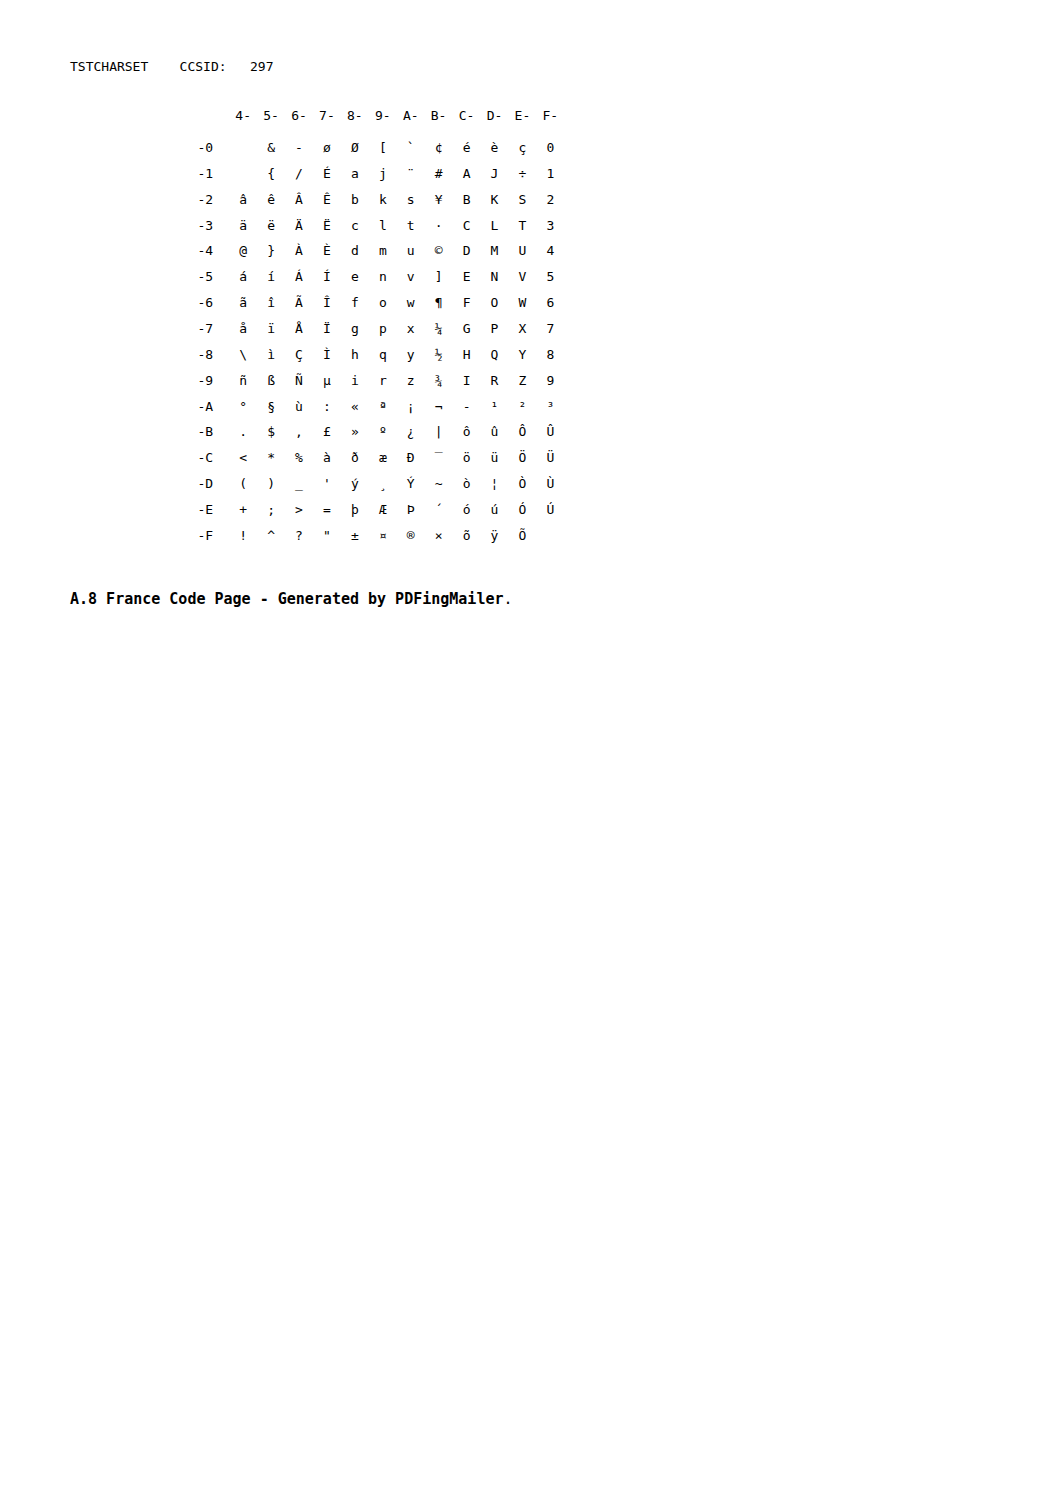TSTCHARSET CCSID: 297
| | 4- | 5- | 6- | 7- | 8- | 9- | A- | B- | C- | D- | E- | F- |
| --- | --- | --- | --- | --- | --- | --- | --- | --- | --- | --- | --- | --- |
| -0 | | & | - | ø | Ø | [ | ` | ¢ | é | è | ç | 0 |
| -1 | | { | / | É | a | j | ¨ | # | A | J | ÷ | 1 |
| -2 | â | ê | Â | Ê | b | k | s | ¥ | B | K | S | 2 |
| -3 | ä | ë | Ä | Ë | c | l | t | · | C | L | T | 3 |
| -4 | @ | } | À | È | d | m | u | © | D | M | U | 4 |
| -5 | á | í | Á | Í | e | n | v | ] | E | N | V | 5 |
| -6 | ã | î | Ã | Î | f | o | w | ¶ | F | O | W | 6 |
| -7 | å | ï | Å | Ï | g | p | x | ¼ | G | P | X | 7 |
| -8 | \ | ì | Ç | Ì | h | q | y | ½ | H | Q | Y | 8 |
| -9 | ñ | ß | Ñ | µ | i | r | z | ¾ | I | R | Z | 9 |
| -A | ° | § | ù | : | « | ª | ¡ | ¬ | - | ¹ | ² | ³ |
| -B | . | $ | , | £ | » | º | ¿ | / | ô | û | Ô | Û |
| -C | < | * | % | à | ð | æ | Ð | ‾ | ö | ü | Ö | Ü |
| -D | ( | ) | _ | ' | ý | ¸ | Ý | ~ | ò | ¦ | Ò | Ù |
| -E | + | ; | > | = | þ | Æ | Þ | ´ | ó | ú | Ó | Ú |
| -F | ! | ^ | ? | " | ± | ¤ | ® | × | õ | ÿ | Õ | |
A.8 France Code Page - Generated by PDFingMailer.